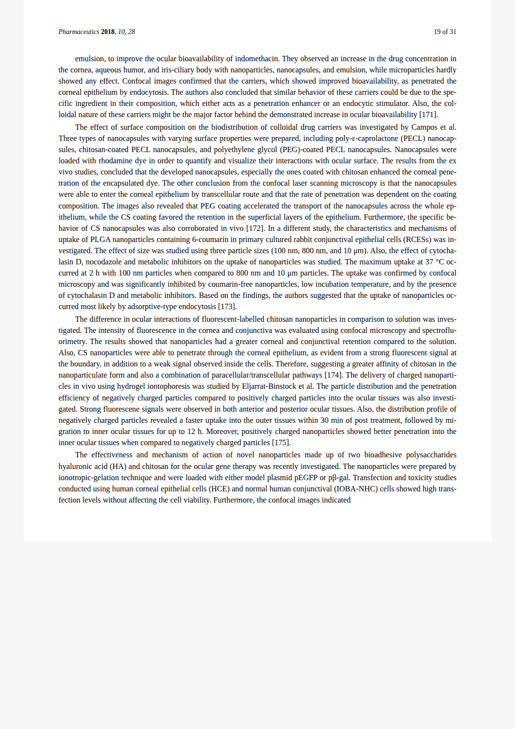Pharmaceutics 2018, 10, 28 19 of 31
emulsion, to improve the ocular bioavailability of indomethacin. They observed an increase in the drug concentration in the cornea, aqueous humor, and iris-ciliary body with nanoparticles, nanocapsules, and emulsion, while microparticles hardly showed any effect. Confocal images confirmed that the carriers, which showed improved bioavailability, as penetrated the corneal epithelium by endocytosis. The authors also concluded that similar behavior of these carriers could be due to the specific ingredient in their composition, which either acts as a penetration enhancer or an endocytic stimulator. Also, the colloidal nature of these carriers might be the major factor behind the demonstrated increase in ocular bioavailability [171].
The effect of surface composition on the biodistribution of colloidal drug carriers was investigated by Campos et al. Three types of nanocapsules with varying surface properties were prepared, including poly-ε-caprolactone (PECL) nanocapsules, chitosan-coated PECL nanocapsules, and polyethylene glycol (PEG)-coated PECL nanocapsules. Nanocapsules were loaded with rhodamine dye in order to quantify and visualize their interactions with ocular surface. The results from the ex vivo studies, concluded that the developed nanocapsules, especially the ones coated with chitosan enhanced the corneal penetration of the encapsulated dye. The other conclusion from the confocal laser scanning microscopy is that the nanocapsules were able to enter the corneal epithelium by transcellular route and that the rate of penetration was dependent on the coating composition. The images also revealed that PEG coating accelerated the transport of the nanocapsules across the whole epithelium, while the CS coating favored the retention in the superficial layers of the epithelium. Furthermore, the specific behavior of CS nanocapsules was also corroborated in vivo [172]. In a different study, the characteristics and mechanisms of uptake of PLGA nanoparticles containing 6-coumarin in primary cultured rabbit conjunctival epithelial cells (RCESs) was investigated. The effect of size was studied using three particle sizes (100 nm, 800 nm, and 10 μm). Also, the effect of cytochalasin D, nocodazole and metabolic inhibitors on the uptake of nanoparticles was studied. The maximum uptake at 37 °C occurred at 2 h with 100 nm particles when compared to 800 nm and 10 μm particles. The uptake was confirmed by confocal microscopy and was significantly inhibited by coumarin-free nanoparticles, low incubation temperature, and by the presence of cytochalasin D and metabolic inhibitors. Based on the findings, the authors suggested that the uptake of nanoparticles occurred most likely by adsorptive-type endocytosis [173].
The difference in ocular interactions of fluorescent-labelled chitosan nanoparticles in comparison to solution was investigated. The intensity of fluorescence in the cornea and conjunctiva was evaluated using confocal microscopy and spectrofluorimetry. The results showed that nanoparticles had a greater corneal and conjunctival retention compared to the solution. Also, CS nanoparticles were able to penetrate through the corneal epithelium, as evident from a strong fluorescent signal at the boundary, in addition to a weak signal observed inside the cells. Therefore, suggesting a greater affinity of chitosan in the nanoparticulate form and also a combination of paracellular/transcellular pathways [174]. The delivery of charged nanoparticles in vivo using hydrogel iontophoresis was studied by Eljarrat-Binstock et al. The particle distribution and the penetration efficiency of negatively charged particles compared to positively charged particles into the ocular tissues was also investigated. Strong fluorescene signals were observed in both anterior and posterior ocular tissues. Also, the distribution profile of negatively charged particles revealed a faster uptake into the outer tissues within 30 min of post treatment, followed by migration to inner ocular tissues for up to 12 h. Moreover, positively charged nanoparticles showed better penetration into the inner ocular tissues when compared to negatively charged particles [175].
The effectiveness and mechanism of action of novel nanoparticles made up of two bioadhesive polysaccharides hyaluronic acid (HA) and chitosan for the ocular gene therapy was recently investigated. The nanoparticles were prepared by ionotropic-gelation technique and were loaded with either model plasmid pEGFP or pβ-gal. Transfection and toxicity studies conducted using human corneal epithelial cells (HCE) and normal human conjunctival (IOBA-NHC) cells showed high transfection levels without affecting the cell viability. Furthermore, the confocal images indicated